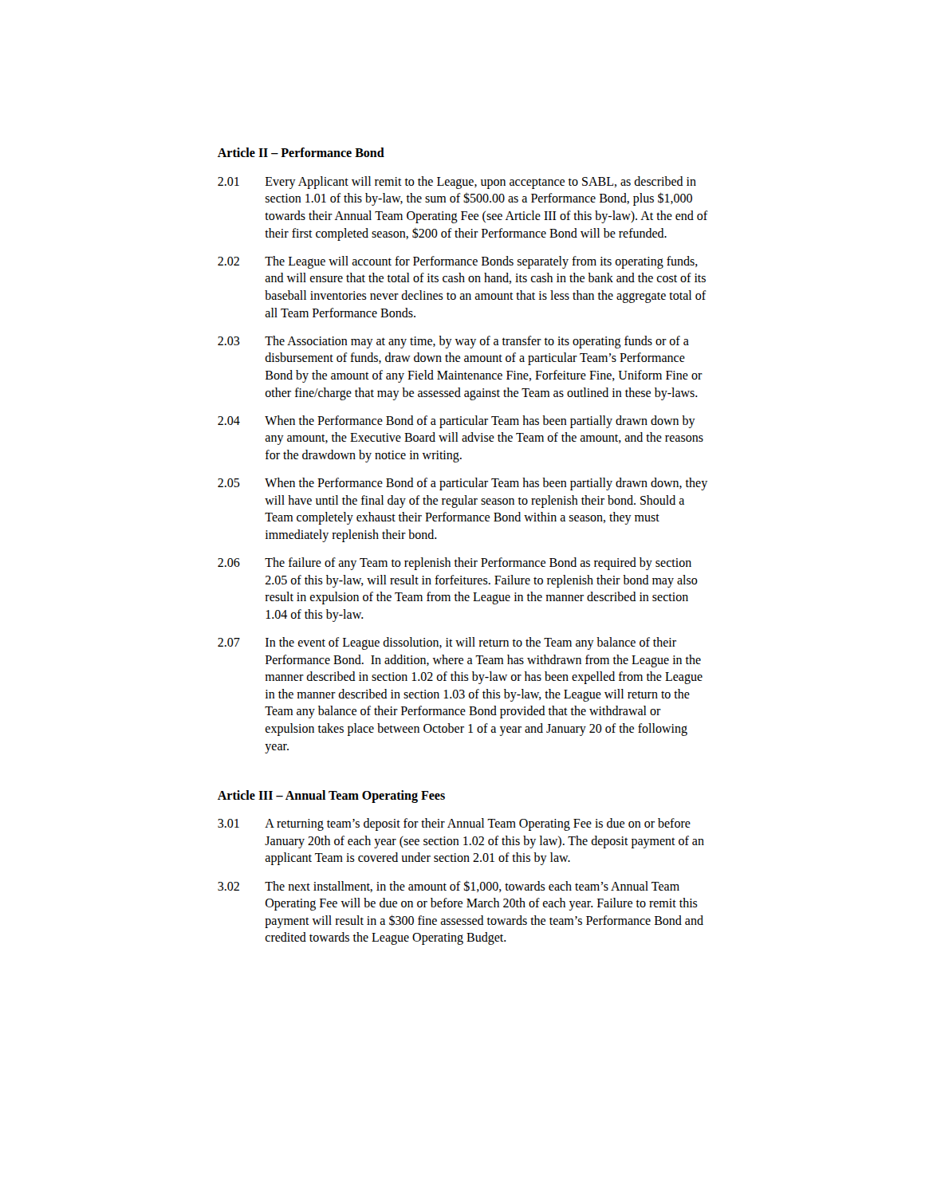Article II – Performance Bond
2.01
Every Applicant will remit to the League, upon acceptance to SABL, as described in section 1.01 of this by-law, the sum of $500.00 as a Performance Bond, plus $1,000 towards their Annual Team Operating Fee (see Article III of this by-law). At the end of their first completed season, $200 of their Performance Bond will be refunded.
2.02
The League will account for Performance Bonds separately from its operating funds, and will ensure that the total of its cash on hand, its cash in the bank and the cost of its baseball inventories never declines to an amount that is less than the aggregate total of all Team Performance Bonds.
2.03
The Association may at any time, by way of a transfer to its operating funds or of a disbursement of funds, draw down the amount of a particular Team’s Performance Bond by the amount of any Field Maintenance Fine, Forfeiture Fine, Uniform Fine or other fine/charge that may be assessed against the Team as outlined in these by-laws.
2.04
When the Performance Bond of a particular Team has been partially drawn down by any amount, the Executive Board will advise the Team of the amount, and the reasons for the drawdown by notice in writing.
2.05
When the Performance Bond of a particular Team has been partially drawn down, they will have until the final day of the regular season to replenish their bond. Should a Team completely exhaust their Performance Bond within a season, they must immediately replenish their bond.
2.06
The failure of any Team to replenish their Performance Bond as required by section 2.05 of this by-law, will result in forfeitures. Failure to replenish their bond may also result in expulsion of the Team from the League in the manner described in section 1.04 of this by-law.
2.07
In the event of League dissolution, it will return to the Team any balance of their Performance Bond. In addition, where a Team has withdrawn from the League in the manner described in section 1.02 of this by-law or has been expelled from the League in the manner described in section 1.03 of this by-law, the League will return to the Team any balance of their Performance Bond provided that the withdrawal or expulsion takes place between October 1 of a year and January 20 of the following year.
Article III – Annual Team Operating Fees
3.01
A returning team’s deposit for their Annual Team Operating Fee is due on or before January 20th of each year (see section 1.02 of this by law). The deposit payment of an applicant Team is covered under section 2.01 of this by law.
3.02
The next installment, in the amount of $1,000, towards each team’s Annual Team Operating Fee will be due on or before March 20th of each year. Failure to remit this payment will result in a $300 fine assessed towards the team’s Performance Bond and credited towards the League Operating Budget.